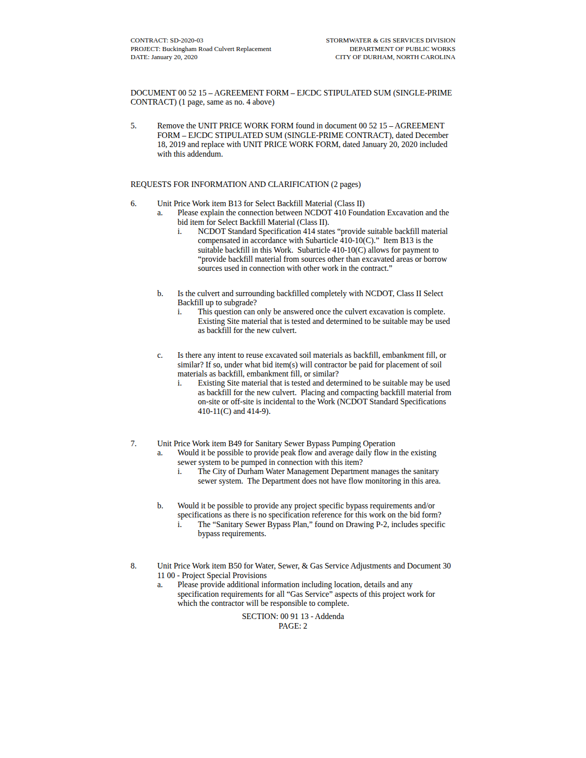| CONTRACT: SD-2020-03 | STORMWATER & GIS SERVICES DIVISION |
| PROJECT: Buckingham Road Culvert Replacement | DEPARTMENT OF PUBLIC WORKS |
| DATE: January 20, 2020 | CITY OF DURHAM, NORTH CAROLINA |
DOCUMENT 00 52 15 – AGREEMENT FORM – EJCDC STIPULATED SUM (SINGLE-PRIME CONTRACT) (1 page, same as no. 4 above)
| 5. | Remove the UNIT PRICE WORK FORM found in document 00 52 15 – AGREEMENT FORM – EJCDC STIPULATED SUM (SINGLE-PRIME CONTRACT), dated December 18, 2019 and replace with UNIT PRICE WORK FORM, dated January 20, 2020 included with this addendum. |
REQUESTS FOR INFORMATION AND CLARIFICATION (2 pages)
| 6. | Unit Price Work item B13 for Select Backfill Material (Class II) / a. / Please explain the connection between NCDOT 410 Foundation Excavation and the bid item for Select Backfill Material (Class II). / i. / NCDOT Standard Specification 414 states “provide suitable backfill material compensated in accordance with Subarticle 410-10(C).” Item B13 is the suitable backfill in this Work. Subarticle 410-10(C) allows for payment to “provide backfill material from sources other than excavated areas or borrow sources used in connection with other work in the contract.” / / / b. / Is the culvert and surrounding backfilled completely with NCDOT, Class II Select Backfill up to subgrade? / i. / This question can only be answered once the culvert excavation is complete. Existing Site material that is tested and determined to be suitable may be used as backfill for the new culvert. / / / c. / Is there any intent to reuse excavated soil materials as backfill, embankment fill, or similar? If so, under what bid item(s) will contractor be paid for placement of soil materials as backfill, embankment fill, or similar? / i. / Existing Site material that is tested and determined to be suitable may be used as backfill for the new culvert. Placing and compacting backfill material from on-site or off-site is incidental to the Work (NCDOT Standard Specifications 410-11(C) and 414-9). / / |
| 7. | Unit Price Work item B49 for Sanitary Sewer Bypass Pumping Operation / a. / Would it be possible to provide peak flow and average daily flow in the existing sewer system to be pumped in connection with this item? / i. / The City of Durham Water Management Department manages the sanitary sewer system. The Department does not have flow monitoring in this area. / / / b. / Would it be possible to provide any project specific bypass requirements and/or specifications as there is no specification reference for this work on the bid form? / i. / The “Sanitary Sewer Bypass Plan,” found on Drawing P-2, includes specific bypass requirements. / / |
| 8. | Unit Price Work item B50 for Water, Sewer, & Gas Service Adjustments and Document 30 11 00 - Project Special Provisions / a. / Please provide additional information including location, details and any specification requirements for all “Gas Service” aspects of this project work for which the contractor will be responsible to complete. / |
SECTION: 00 91 13 - Addenda
PAGE: 2